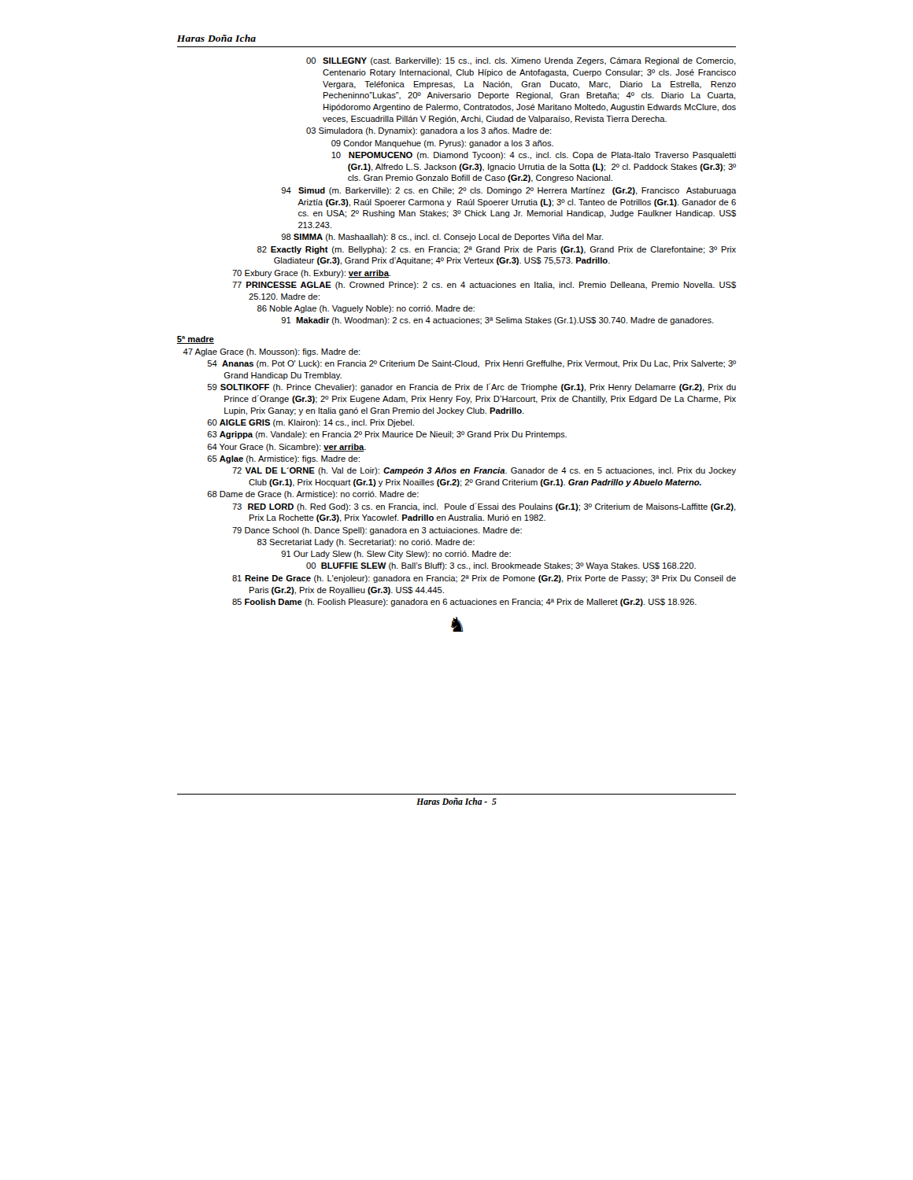Haras Doña Icha
00 SILLEGNY (cast. Barkerville): 15 cs., incl. cls. Ximeno Urenda Zegers, Cámara Regional de Comercio, Centenario Rotary Internacional, Club Hípico de Antofagasta, Cuerpo Consular; 3º cls. José Francisco Vergara, Teléfonica Empresas, La Nación, Gran Ducato, Marc, Diario La Estrella, Renzo Pecheninno”Lukas”, 20º Aniversario Deporte Regional, Gran Bretaña; 4º cls. Diario La Cuarta, Hipódoromo Argentino de Palermo, Contratodos, José Maritano Moltedo, Augustin Edwards McClure, dos veces, Escuadrilla Pillán V Región, Archi, Ciudad de Valparaíso, Revista Tierra Derecha.
03 Simuladora (h. Dynamix): ganadora a los 3 años. Madre de:
09 Condor Manquehue (m. Pyrus): ganador a los 3 años.
10 NEPOMUCENO (m. Diamond Tycoon): 4 cs., incl. cls. Copa de Plata-Italo Traverso Pasqualetti (Gr.1), Alfredo L.S. Jackson (Gr.3), Ignacio Urrutia de la Sotta (L); 2º cl. Paddock Stakes (Gr.3); 3º cls. Gran Premio Gonzalo Bofill de Caso (Gr.2), Congreso Nacional.
94 Simud (m. Barkerville): 2 cs. en Chile; 2º cls. Domingo 2º Herrera Martínez (Gr.2), Francisco Astaburuaga Ariztía (Gr.3), Raúl Spoerer Carmona y Raúl Spoerer Urrutia (L); 3º cl. Tanteo de Potrillos (Gr.1). Ganador de 6 cs. en USA; 2º Rushing Man Stakes; 3º Chick Lang Jr. Memorial Handicap, Judge Faulkner Handicap. US$ 213.243.
98 SIMMA (h. Mashaallah): 8 cs., incl. cl. Consejo Local de Deportes Viña del Mar.
82 Exactly Right (m. Bellypha): 2 cs. en Francia; 2ª Grand Prix de Paris (Gr.1), Grand Prix de Clarefontaine; 3º Prix Gladiateur (Gr.3), Grand Prix d’Aquitane; 4º Prix Verteux (Gr.3). US$ 75,573. Padrillo.
70 Exbury Grace (h. Exbury): ver arriba.
77 PRINCESSE AGLAE (h. Crowned Prince): 2 cs. en 4 actuaciones en Italia, incl. Premio Delleana, Premio Novella. US$ 25.120. Madre de:
86 Noble Aglae (h. Vaguely Noble): no corrió. Madre de:
91 Makadir (h. Woodman): 2 cs. en 4 actuaciones; 3ª Selima Stakes (Gr.1).US$ 30.740. Madre de ganadores.
5ª madre
47 Aglae Grace (h. Mousson): figs. Madre de:
54 Ananas (m. Pot O' Luck): en Francia 2º Criterium De Saint-Cloud, Prix Henri Greffulhe, Prix Vermout, Prix Du Lac, Prix Salverte; 3º Grand Handicap Du Tremblay.
59 SOLTIKOFF (h. Prince Chevalier): ganador en Francia de Prix de l´Arc de Triomphe (Gr.1), Prix Henry Delamarre (Gr.2), Prix du Prince d´Orange (Gr.3); 2º Prix Eugene Adam, Prix Henry Foy, Prix D’Harcourt, Prix de Chantilly, Prix Edgard De La Charme, Pix Lupin, Prix Ganay; y en Italia ganó el Gran Premio del Jockey Club. Padrillo.
60 AIGLE GRIS (m. Klairon): 14 cs., incl. Prix Djebel.
63 Agrippa (m. Vandale): en Francia 2º Prix Maurice De Nieuil; 3º Grand Prix Du Printemps.
64 Your Grace (h. Sicambre): ver arriba.
65 Aglae (h. Armistice): figs. Madre de:
72 VAL DE L´ORNE (h. Val de Loir): Campeón 3 Años en Francia. Ganador de 4 cs. en 5 actuaciones, incl. Prix du Jockey Club (Gr.1), Prix Hocquart (Gr.1) y Prix Noailles (Gr.2); 2º Grand Criterium (Gr.1). Gran Padrillo y Abuelo Materno.
68 Dame de Grace (h. Armistice): no corrió. Madre de:
73 RED LORD (h. Red God): 3 cs. en Francia, incl. Poule d´Essai des Poulains (Gr.1); 3º Criterium de Maisons-Laffitte (Gr.2), Prix La Rochette (Gr.3), Prix Yacowlef. Padrillo en Australia. Murió en 1982.
79 Dance School (h. Dance Spell): ganadora en 3 actuiaciones. Madre de:
83 Secretariat Lady (h. Secretariat): no corió. Madre de:
91 Our Lady Slew (h. Slew City Slew): no corrió. Madre de:
00 BLUFFIE SLEW (h. Ball’s Bluff): 3 cs., incl. Brookmeade Stakes; 3º Waya Stakes. US$ 168.220.
81 Reine De Grace (h. L'enjoleur): ganadora en Francia; 2ª Prix de Pomone (Gr.2), Prix Porte de Passy; 3ª Prix Du Conseil de Paris (Gr.2), Prix de Royallieu (Gr.3). US$ 44.445.
85 Foolish Dame (h. Foolish Pleasure): ganadora en 6 actuaciones en Francia; 4ª Prix de Malleret (Gr.2). US$ 18.926.
♞
Haras Doña Icha - 5